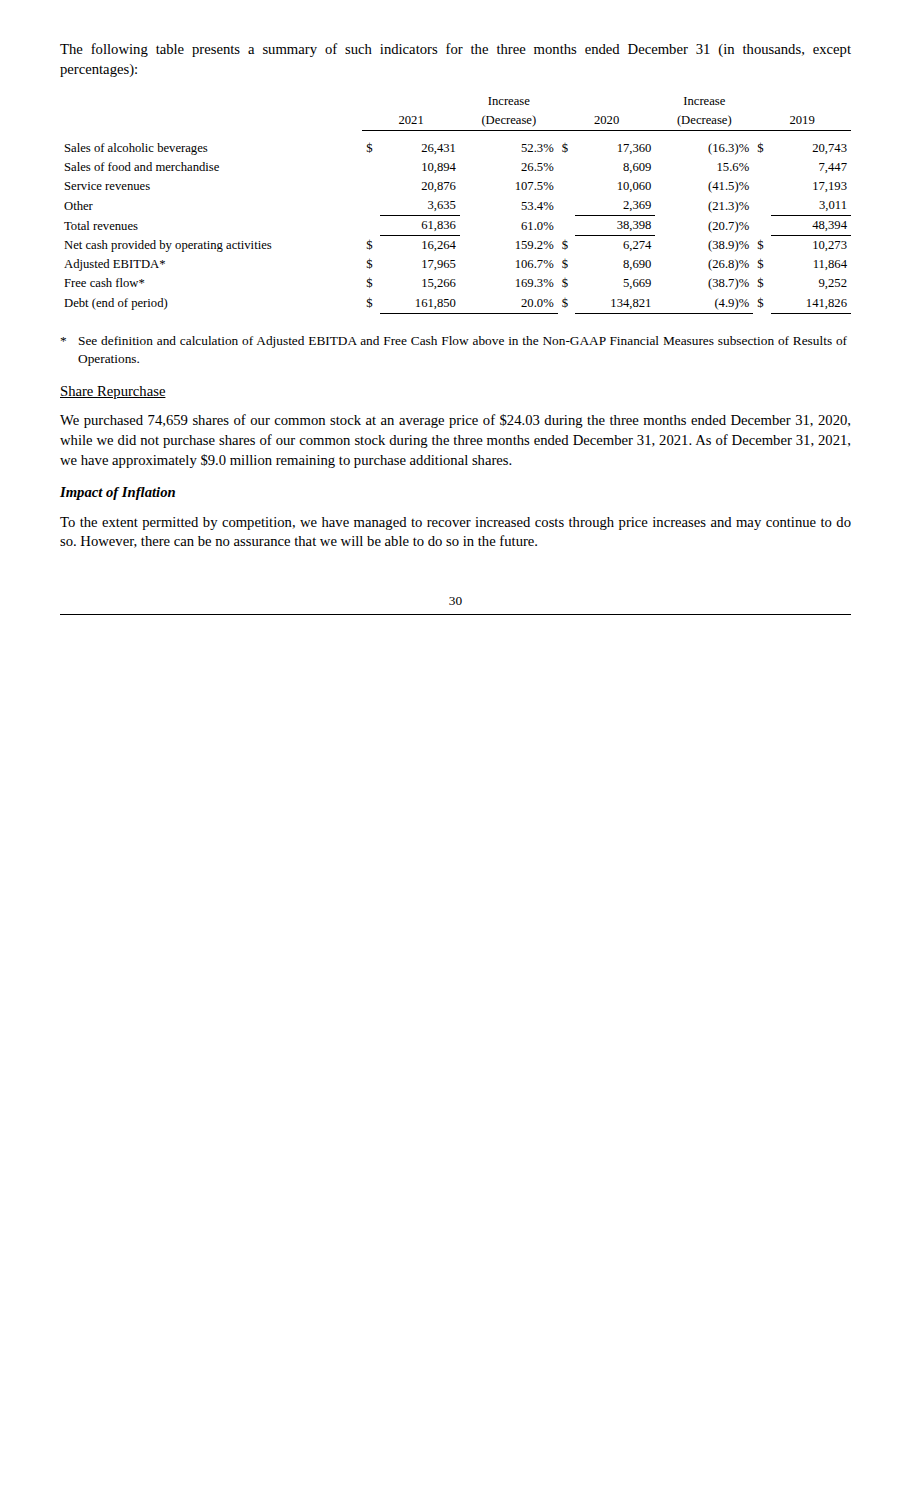The following table presents a summary of such indicators for the three months ended December 31 (in thousands, except percentages):
| | | Increase | | Increase | |
| --- | --- | --- | --- | --- | --- |
| | 2021 | (Decrease) | 2020 | (Decrease) | 2019 |
| Sales of alcoholic beverages | $ | 26,431 | 52.3% | $ | 17,360 | (16.3)% | $ | 20,743 |
| Sales of food and merchandise | | 10,894 | 26.5% | | 8,609 | 15.6% | | 7,447 |
| Service revenues | | 20,876 | 107.5% | | 10,060 | (41.5)% | | 17,193 |
| Other | | 3,635 | 53.4% | | 2,369 | (21.3)% | | 3,011 |
| Total revenues | | 61,836 | 61.0% | | 38,398 | (20.7)% | | 48,394 |
| Net cash provided by operating activities | $ | 16,264 | 159.2% | $ | 6,274 | (38.9)% | $ | 10,273 |
| Adjusted EBITDA* | $ | 17,965 | 106.7% | $ | 8,690 | (26.8)% | $ | 11,864 |
| Free cash flow* | $ | 15,266 | 169.3% | $ | 5,669 | (38.7)% | $ | 9,252 |
| Debt (end of period) | $ | 161,850 | 20.0% | $ | 134,821 | (4.9)% | $ | 141,826 |
*See definition and calculation of Adjusted EBITDA and Free Cash Flow above in the Non-GAAP Financial Measures subsection of Results of Operations.
Share Repurchase
We purchased 74,659 shares of our common stock at an average price of $24.03 during the three months ended December 31, 2020, while we did not purchase shares of our common stock during the three months ended December 31, 2021. As of December 31, 2021, we have approximately $9.0 million remaining to purchase additional shares.
Impact of Inflation
To the extent permitted by competition, we have managed to recover increased costs through price increases and may continue to do so. However, there can be no assurance that we will be able to do so in the future.
30